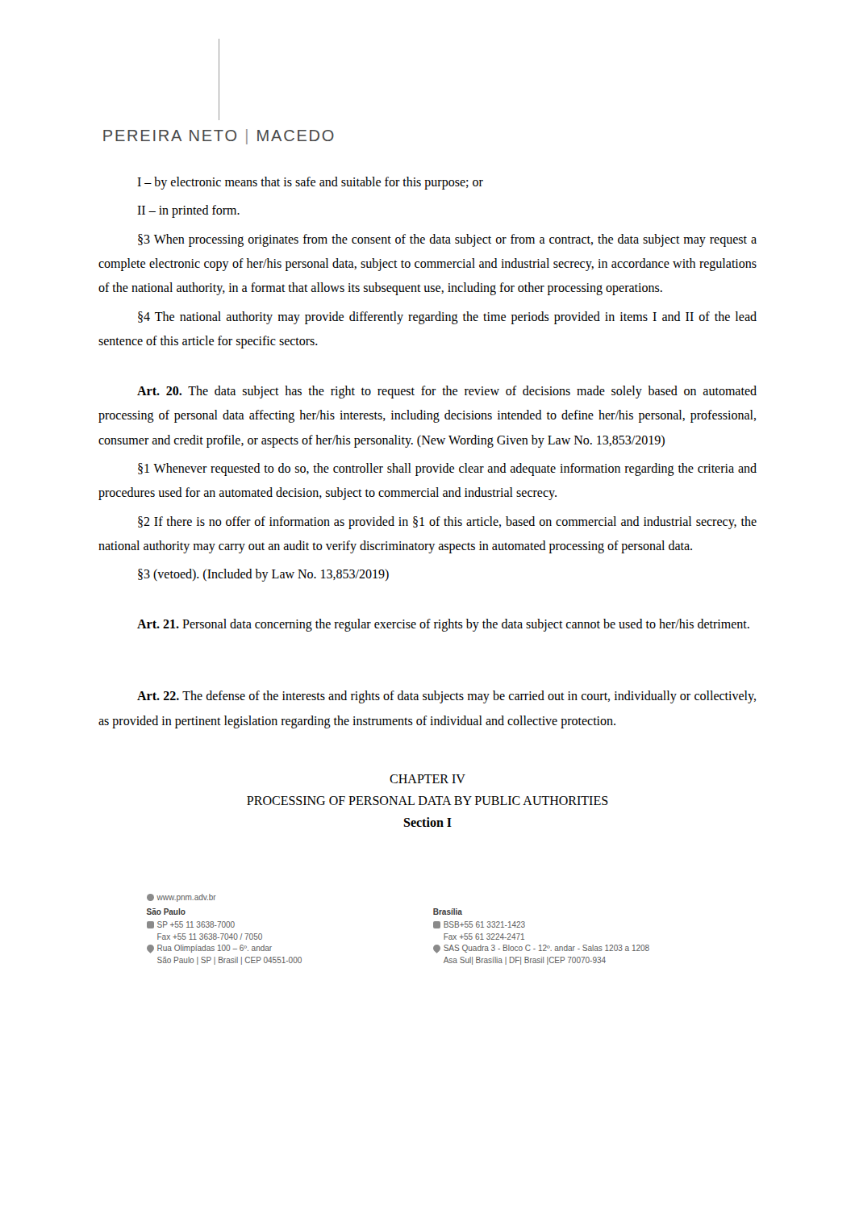PEREIRA NETO | MACEDO
I – by electronic means that is safe and suitable for this purpose; or
II – in printed form.
§3 When processing originates from the consent of the data subject or from a contract, the data subject may request a complete electronic copy of her/his personal data, subject to commercial and industrial secrecy, in accordance with regulations of the national authority, in a format that allows its subsequent use, including for other processing operations.
§4 The national authority may provide differently regarding the time periods provided in items I and II of the lead sentence of this article for specific sectors.
Art. 20. The data subject has the right to request for the review of decisions made solely based on automated processing of personal data affecting her/his interests, including decisions intended to define her/his personal, professional, consumer and credit profile, or aspects of her/his personality. (New Wording Given by Law No. 13,853/2019)
§1 Whenever requested to do so, the controller shall provide clear and adequate information regarding the criteria and procedures used for an automated decision, subject to commercial and industrial secrecy.
§2 If there is no offer of information as provided in §1 of this article, based on commercial and industrial secrecy, the national authority may carry out an audit to verify discriminatory aspects in automated processing of personal data.
§3 (vetoed). (Included by Law No. 13,853/2019)
Art. 21. Personal data concerning the regular exercise of rights by the data subject cannot be used to her/his detriment.
Art. 22. The defense of the interests and rights of data subjects may be carried out in court, individually or collectively, as provided in pertinent legislation regarding the instruments of individual and collective protection.
CHAPTER IV
PROCESSING OF PERSONAL DATA BY PUBLIC AUTHORITIES
Section I
www.pnm.adv.br
São Paulo
SP +55 11 3638-7000
Fax +55 11 3638-7040 / 7050
Rua Olimpíadas 100 – 6º. andar
São Paulo | SP | Brasil | CEP 04551-000
Brasília
BSB+55 61 3321-1423
Fax +55 61 3224-2471
SAS Quadra 3 - Bloco C - 12º. andar - Salas 1203 a 1208
Asa Sul| Brasília | DF| Brasil |CEP 70070-934